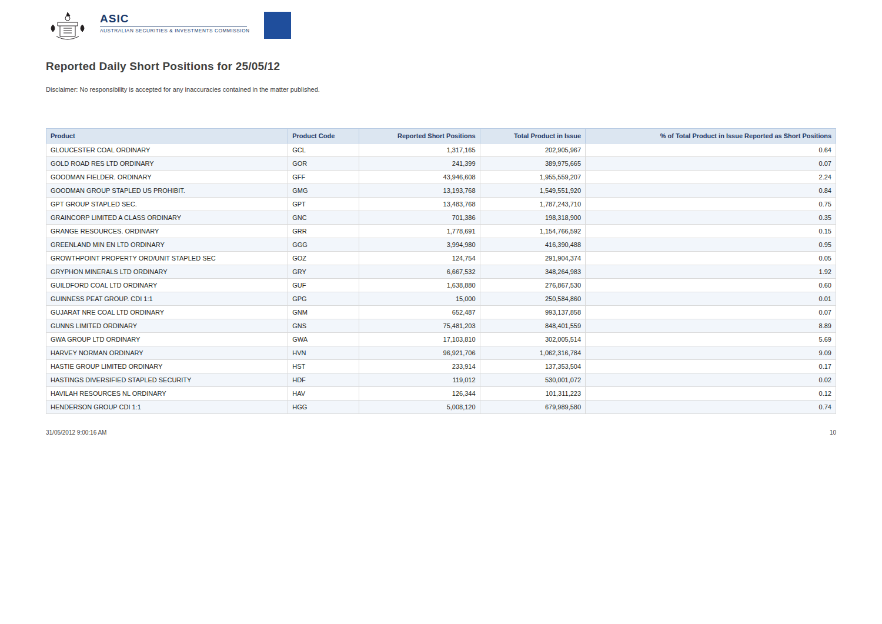ASIC
Australian Securities & Investments Commission
Reported Daily Short Positions for 25/05/12
Disclaimer: No responsibility is accepted for any inaccuracies contained in the matter published.
| Product | Product Code | Reported Short Positions | Total Product in Issue | % of Total Product in Issue Reported as Short Positions |
| --- | --- | --- | --- | --- |
| GLOUCESTER COAL ORDINARY | GCL | 1,317,165 | 202,905,967 | 0.64 |
| GOLD ROAD RES LTD ORDINARY | GOR | 241,399 | 389,975,665 | 0.07 |
| GOODMAN FIELDER. ORDINARY | GFF | 43,946,608 | 1,955,559,207 | 2.24 |
| GOODMAN GROUP STAPLED US PROHIBIT. | GMG | 13,193,768 | 1,549,551,920 | 0.84 |
| GPT GROUP STAPLED SEC. | GPT | 13,483,768 | 1,787,243,710 | 0.75 |
| GRAINCORP LIMITED A CLASS ORDINARY | GNC | 701,386 | 198,318,900 | 0.35 |
| GRANGE RESOURCES. ORDINARY | GRR | 1,778,691 | 1,154,766,592 | 0.15 |
| GREENLAND MIN EN LTD ORDINARY | GGG | 3,994,980 | 416,390,488 | 0.95 |
| GROWTHPOINT PROPERTY ORD/UNIT STAPLED SEC | GOZ | 124,754 | 291,904,374 | 0.05 |
| GRYPHON MINERALS LTD ORDINARY | GRY | 6,667,532 | 348,264,983 | 1.92 |
| GUILDFORD COAL LTD ORDINARY | GUF | 1,638,880 | 276,867,530 | 0.60 |
| GUINNESS PEAT GROUP. CDI 1:1 | GPG | 15,000 | 250,584,860 | 0.01 |
| GUJARAT NRE COAL LTD ORDINARY | GNM | 652,487 | 993,137,858 | 0.07 |
| GUNNS LIMITED ORDINARY | GNS | 75,481,203 | 848,401,559 | 8.89 |
| GWA GROUP LTD ORDINARY | GWA | 17,103,810 | 302,005,514 | 5.69 |
| HARVEY NORMAN ORDINARY | HVN | 96,921,706 | 1,062,316,784 | 9.09 |
| HASTIE GROUP LIMITED ORDINARY | HST | 233,914 | 137,353,504 | 0.17 |
| HASTINGS DIVERSIFIED STAPLED SECURITY | HDF | 119,012 | 530,001,072 | 0.02 |
| HAVILAH RESOURCES NL ORDINARY | HAV | 126,344 | 101,311,223 | 0.12 |
| HENDERSON GROUP CDI 1:1 | HGG | 5,008,120 | 679,989,580 | 0.74 |
31/05/2012 9:00:16 AM
10